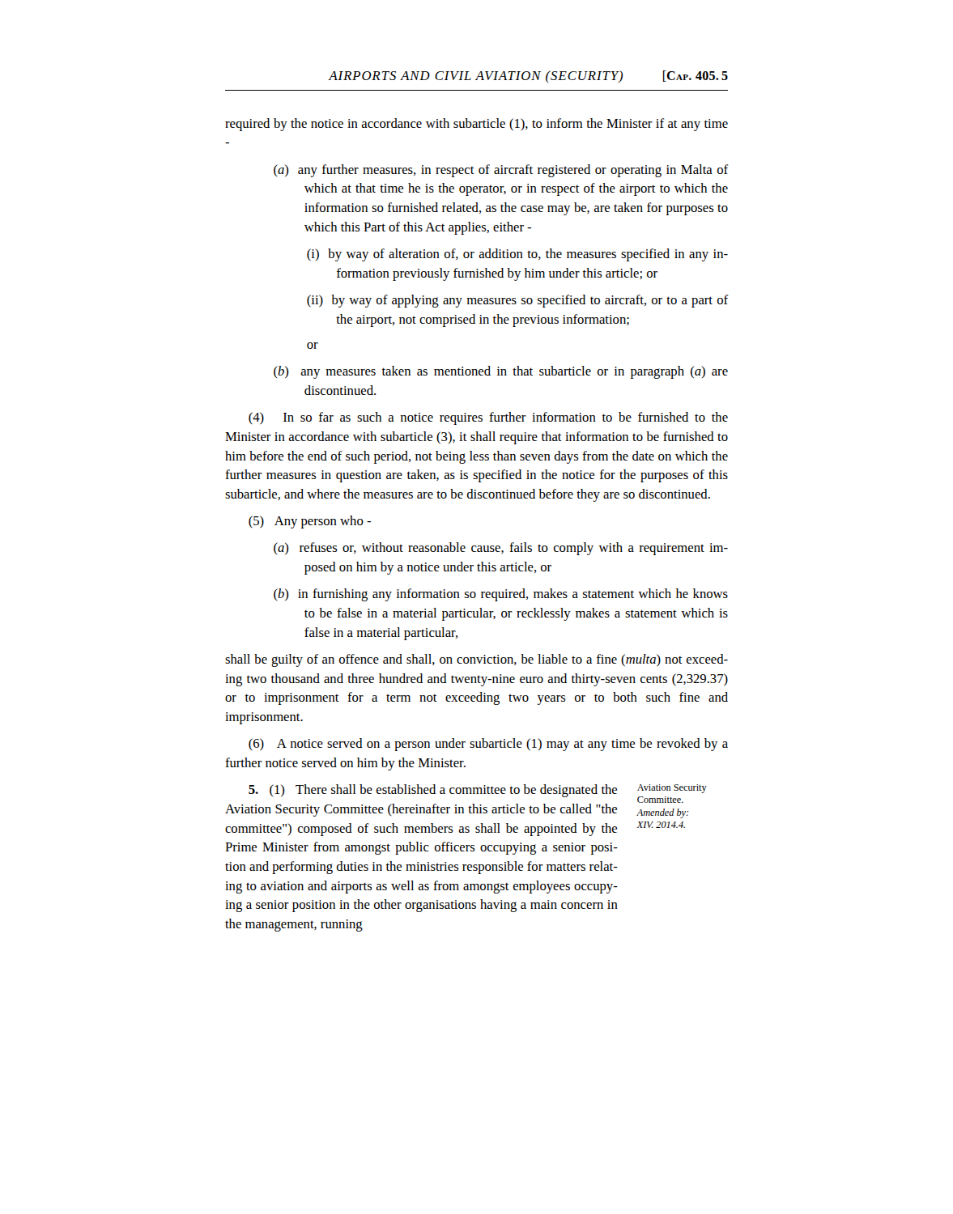AIRPORTS AND CIVIL AVIATION (SECURITY) [Cap. 405. 5
required by the notice in accordance with subarticle (1), to inform the Minister if at any time -
(a) any further measures, in respect of aircraft registered or operating in Malta of which at that time he is the operator, or in respect of the airport to which the information so furnished related, as the case may be, are taken for purposes to which this Part of this Act applies, either -
(i) by way of alteration of, or addition to, the measures specified in any information previously furnished by him under this article; or
(ii) by way of applying any measures so specified to aircraft, or to a part of the airport, not comprised in the previous information;
or
(b) any measures taken as mentioned in that subarticle or in paragraph (a) are discontinued.
(4) In so far as such a notice requires further information to be furnished to the Minister in accordance with subarticle (3), it shall require that information to be furnished to him before the end of such period, not being less than seven days from the date on which the further measures in question are taken, as is specified in the notice for the purposes of this subarticle, and where the measures are to be discontinued before they are so discontinued.
(5) Any person who -
(a) refuses or, without reasonable cause, fails to comply with a requirement imposed on him by a notice under this article, or
(b) in furnishing any information so required, makes a statement which he knows to be false in a material particular, or recklessly makes a statement which is false in a material particular,
shall be guilty of an offence and shall, on conviction, be liable to a fine (multa) not exceeding two thousand and three hundred and twenty-nine euro and thirty-seven cents (2,329.37) or to imprisonment for a term not exceeding two years or to both such fine and imprisonment.
(6) A notice served on a person under subarticle (1) may at any time be revoked by a further notice served on him by the Minister.
Aviation Security Committee.
Amended by:
XIV. 2014.4.
5. (1) There shall be established a committee to be designated the Aviation Security Committee (hereinafter in this article to be called "the committee") composed of such members as shall be appointed by the Prime Minister from amongst public officers occupying a senior position and performing duties in the ministries responsible for matters relating to aviation and airports as well as from amongst employees occupying a senior position in the other organisations having a main concern in the management, running